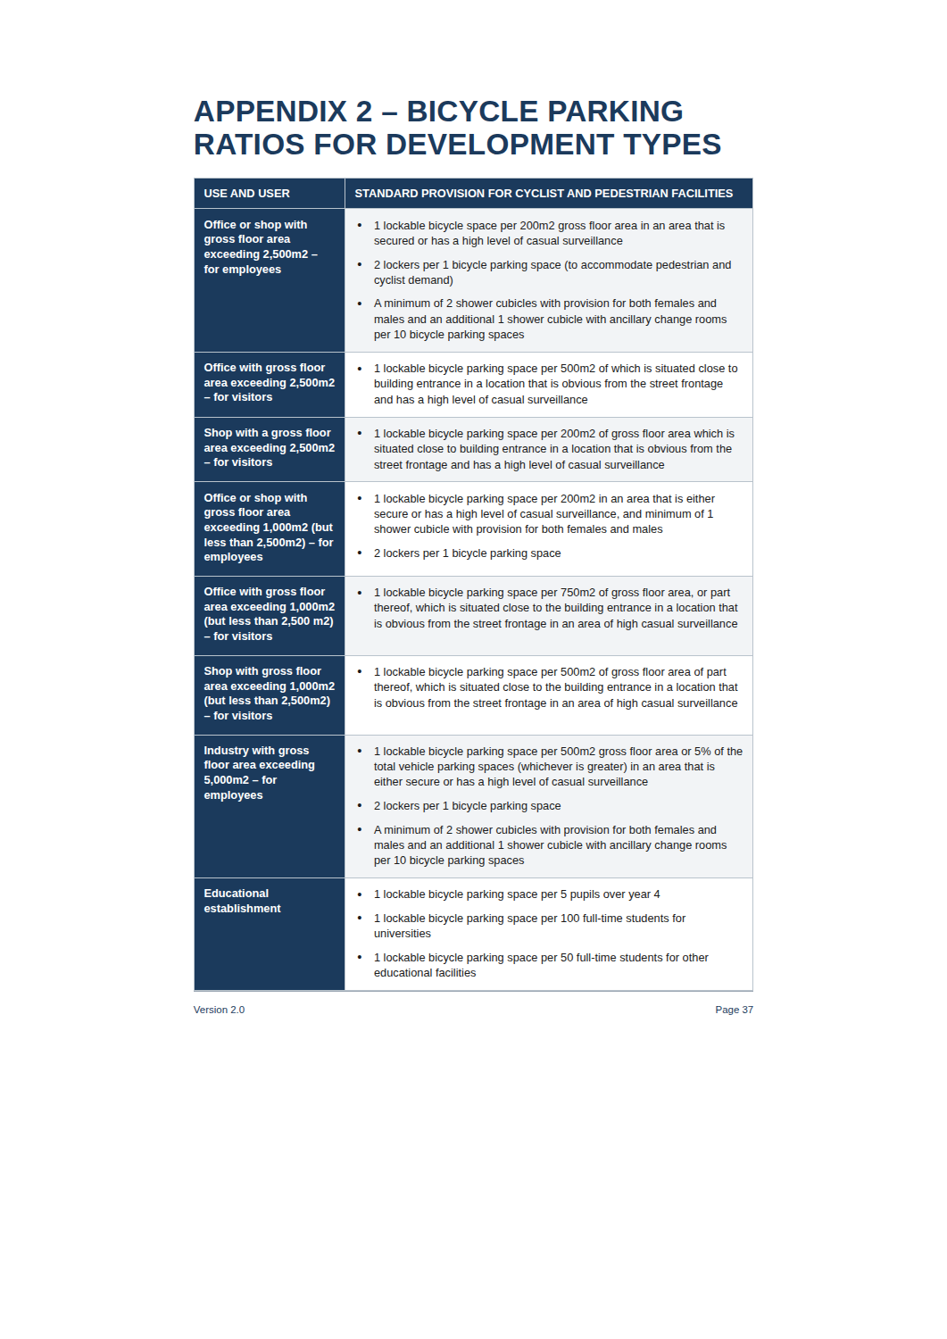APPENDIX 2 – BICYCLE PARKING RATIOS FOR DEVELOPMENT TYPES
| USE AND USER | STANDARD PROVISION FOR CYCLIST AND PEDESTRIAN FACILITIES |
| --- | --- |
| Office or shop with gross floor area exceeding 2,500m2 – for employees | 1 lockable bicycle space per 200m2 gross floor area in an area that is secured or has a high level of casual surveillance 2 lockers per 1 bicycle parking space (to accommodate pedestrian and cyclist demand) A minimum of 2 shower cubicles with provision for both females and males and an additional 1 shower cubicle with ancillary change rooms per 10 bicycle parking spaces |
| Office with gross floor area exceeding 2,500m2 – for visitors | 1 lockable bicycle parking space per 500m2 of which is situated close to building entrance in a location that is obvious from the street frontage and has a high level of casual surveillance |
| Shop with a gross floor area exceeding 2,500m2 – for visitors | 1 lockable bicycle parking space per 200m2 of gross floor area which is situated close to building entrance in a location that is obvious from the street frontage and has a high level of casual surveillance |
| Office or shop with gross floor area exceeding 1,000m2 (but less than 2,500m2) – for employees | 1 lockable bicycle parking space per 200m2 in an area that is either secure or has a high level of casual surveillance, and minimum of 1 shower cubicle with provision for both females and males 2 lockers per 1 bicycle parking space |
| Office with gross floor area exceeding 1,000m2 (but less than 2,500 m2) – for visitors | 1 lockable bicycle parking space per 750m2 of gross floor area, or part thereof, which is situated close to the building entrance in a location that is obvious from the street frontage in an area of high casual surveillance |
| Shop with gross floor area exceeding 1,000m2 (but less than 2,500m2) – for visitors | 1 lockable bicycle parking space per 500m2 of gross floor area of part thereof, which is situated close to the building entrance in a location that is obvious from the street frontage in an area of high casual surveillance |
| Industry with gross floor area exceeding 5,000m2 – for employees | 1 lockable bicycle parking space per 500m2 gross floor area or 5% of the total vehicle parking spaces (whichever is greater) in an area that is either secure or has a high level of casual surveillance 2 lockers per 1 bicycle parking space A minimum of 2 shower cubicles with provision for both females and males and an additional 1 shower cubicle with ancillary change rooms per 10 bicycle parking spaces |
| Educational establishment | 1 lockable bicycle parking space per 5 pupils over year 4 1 lockable bicycle parking space per 100 full-time students for universities 1 lockable bicycle parking space per 50 full-time students for other educational facilities |
Version 2.0 Page 37